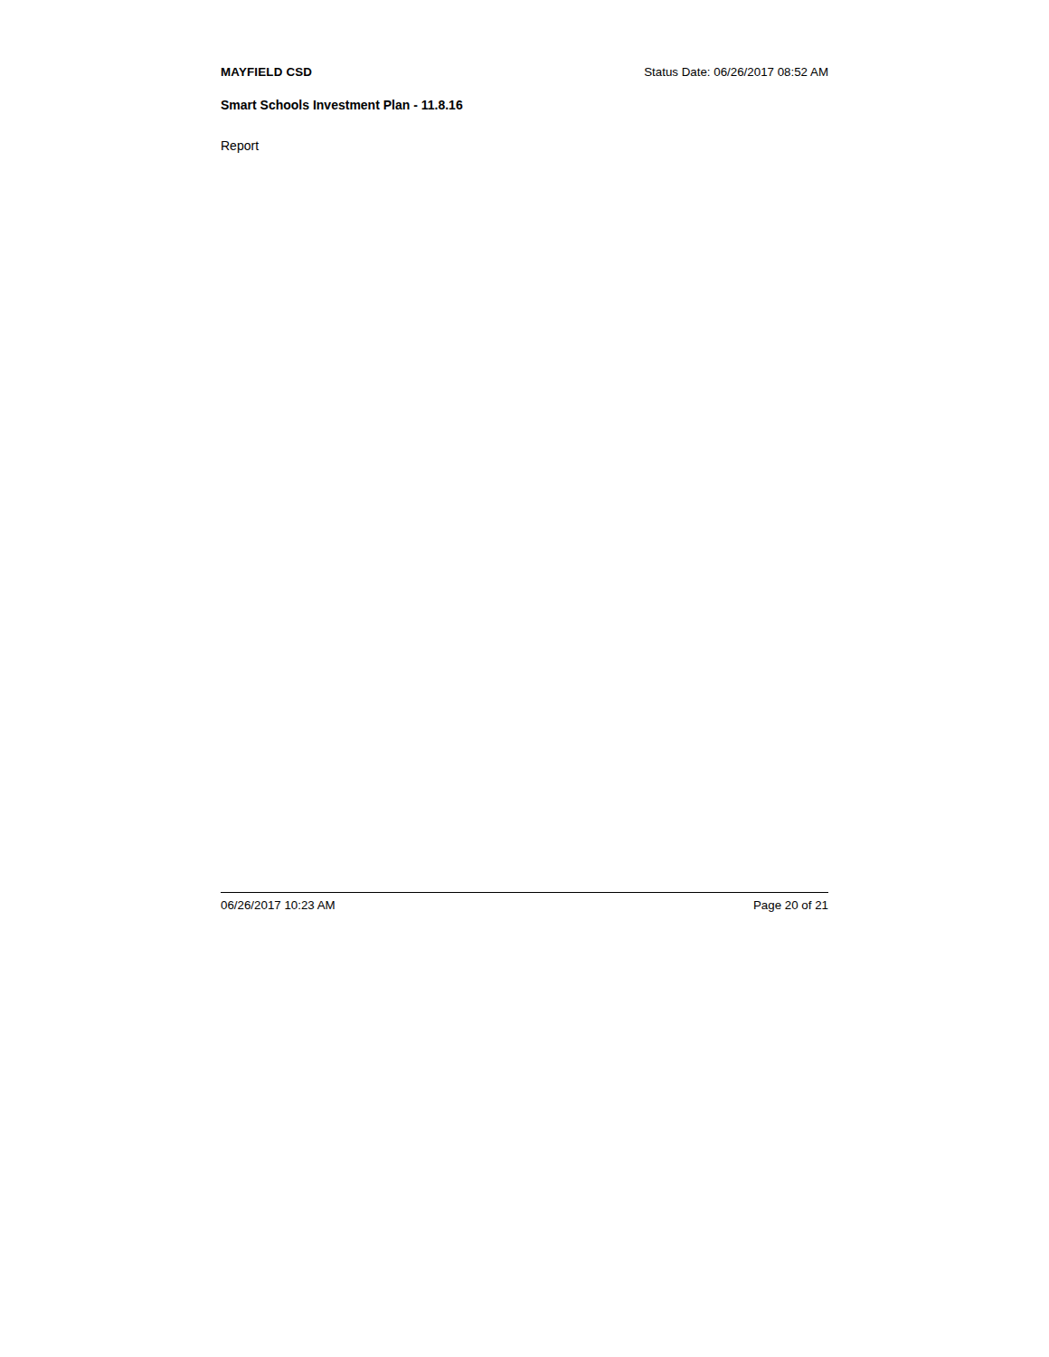MAYFIELD CSD Status Date: 06/26/2017 08:52 AM
Smart Schools Investment Plan - 11.8.16
Report
06/26/2017 10:23 AM Page 20 of 21